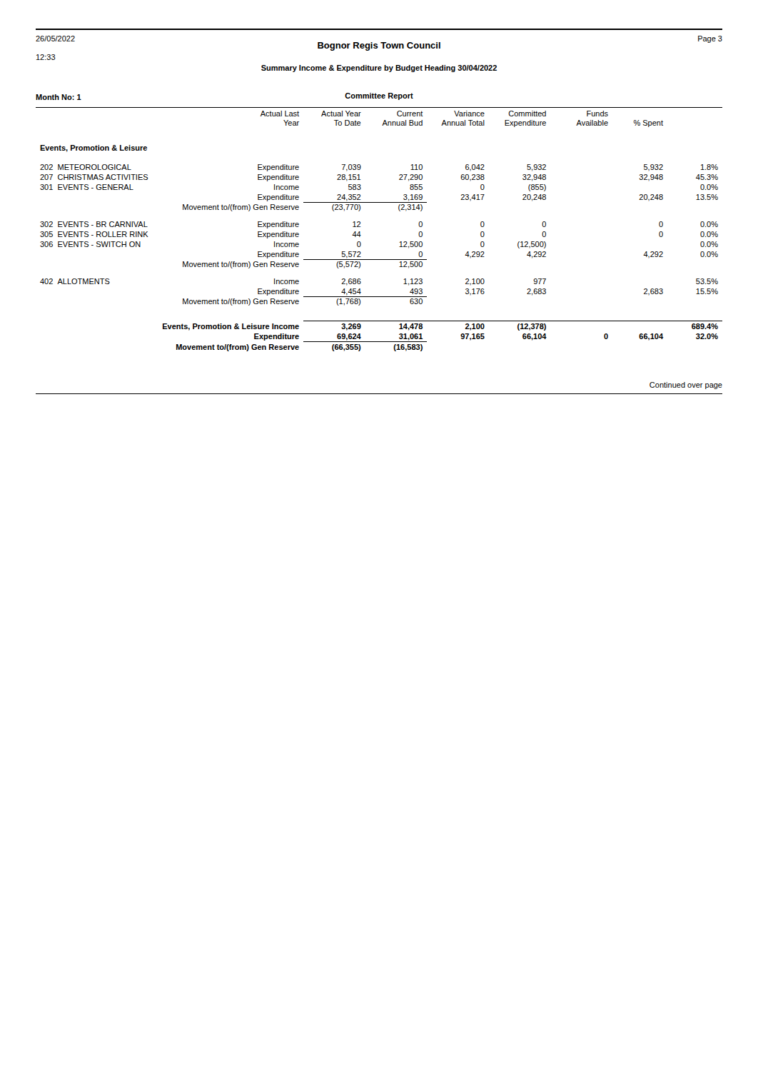26/05/2022
Page 3
12:33
Bognor Regis Town Council
Summary Income & Expenditure by Budget Heading 30/04/2022
Month No: 1
Committee Report
| | Actual Last Year | Actual Year To Date | Current Annual Bud | Variance Annual Total | Committed Expenditure | Funds Available | % Spent |
| --- | --- | --- | --- | --- | --- | --- | --- |
| Events, Promotion & Leisure |
| 202 METEOROLOGICAL | Expenditure | 7,039 | 110 | 6,042 | 5,932 | | 5,932 | 1.8% |
| 207 CHRISTMAS ACTIVITIES | Expenditure | 28,151 | 27,290 | 60,238 | 32,948 | | 32,948 | 45.3% |
| 301 EVENTS - GENERAL | Income | 583 | 855 | 0 | (855) | | | 0.0% |
| Expenditure | 24,352 | 3,169 | 23,417 | 20,248 | | 20,248 | 13.5% |
| Movement to/(from) Gen Reserve | (23,770) | (2,314) | |
| 302 EVENTS - BR CARNIVAL | Expenditure | 12 | 0 | 0 | 0 | | 0 | 0.0% |
| 305 EVENTS - ROLLER RINK | Expenditure | 44 | 0 | 0 | 0 | | 0 | 0.0% |
| 306 EVENTS - SWITCH ON | Income | 0 | 12,500 | 0 | (12,500) | | | 0.0% |
| Expenditure | 5,572 | 0 | 4,292 | 4,292 | | 4,292 | 0.0% |
| Movement to/(from) Gen Reserve | (5,572) | 12,500 | |
| 402 ALLOTMENTS | Income | 2,686 | 1,123 | 2,100 | 977 | | | 53.5% |
| Expenditure | 4,454 | 493 | 3,176 | 2,683 | | 2,683 | 15.5% |
| Movement to/(from) Gen Reserve | (1,768) | 630 | |
| Events, Promotion & Leisure Income | 3,269 | 14,478 | 2,100 | (12,378) | | | 689.4% |
| Expenditure | 69,624 | 31,061 | 97,165 | 66,104 | 0 | 66,104 | 32.0% |
| Movement to/(from) Gen Reserve | (66,355) | (16,583) | |
Continued over page